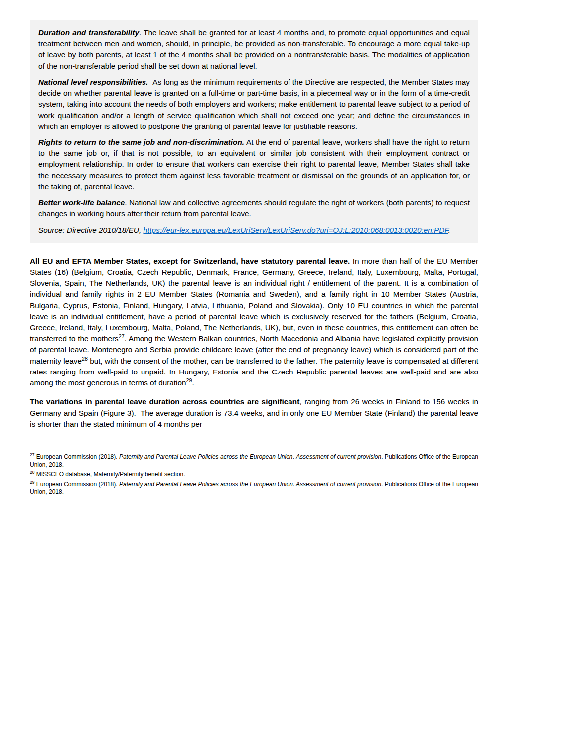Duration and transferability. The leave shall be granted for at least 4 months and, to promote equal opportunities and equal treatment between men and women, should, in principle, be provided as non-transferable. To encourage a more equal take-up of leave by both parents, at least 1 of the 4 months shall be provided on a nontransferable basis. The modalities of application of the non-transferable period shall be set down at national level.
National level responsibilities. As long as the minimum requirements of the Directive are respected, the Member States may decide on whether parental leave is granted on a full-time or part-time basis, in a piecemeal way or in the form of a time-credit system, taking into account the needs of both employers and workers; make entitlement to parental leave subject to a period of work qualification and/or a length of service qualification which shall not exceed one year; and define the circumstances in which an employer is allowed to postpone the granting of parental leave for justifiable reasons.
Rights to return to the same job and non-discrimination. At the end of parental leave, workers shall have the right to return to the same job or, if that is not possible, to an equivalent or similar job consistent with their employment contract or employment relationship. In order to ensure that workers can exercise their right to parental leave, Member States shall take the necessary measures to protect them against less favorable treatment or dismissal on the grounds of an application for, or the taking of, parental leave.
Better work-life balance. National law and collective agreements should regulate the right of workers (both parents) to request changes in working hours after their return from parental leave.
Source: Directive 2010/18/EU, https://eur-lex.europa.eu/LexUriServ/LexUriServ.do?uri=OJ:L:2010:068:0013:0020:en:PDF.
All EU and EFTA Member States, except for Switzerland, have statutory parental leave. In more than half of the EU Member States (16) (Belgium, Croatia, Czech Republic, Denmark, France, Germany, Greece, Ireland, Italy, Luxembourg, Malta, Portugal, Slovenia, Spain, The Netherlands, UK) the parental leave is an individual right / entitlement of the parent. It is a combination of individual and family rights in 2 EU Member States (Romania and Sweden), and a family right in 10 Member States (Austria, Bulgaria, Cyprus, Estonia, Finland, Hungary, Latvia, Lithuania, Poland and Slovakia). Only 10 EU countries in which the parental leave is an individual entitlement, have a period of parental leave which is exclusively reserved for the fathers (Belgium, Croatia, Greece, Ireland, Italy, Luxembourg, Malta, Poland, The Netherlands, UK), but, even in these countries, this entitlement can often be transferred to the mothers27. Among the Western Balkan countries, North Macedonia and Albania have legislated explicitly provision of parental leave. Montenegro and Serbia provide childcare leave (after the end of pregnancy leave) which is considered part of the maternity leave28 but, with the consent of the mother, can be transferred to the father. The paternity leave is compensated at different rates ranging from well-paid to unpaid. In Hungary, Estonia and the Czech Republic parental leaves are well-paid and are also among the most generous in terms of duration29.
The variations in parental leave duration across countries are significant, ranging from 26 weeks in Finland to 156 weeks in Germany and Spain (Figure 3). The average duration is 73.4 weeks, and in only one EU Member State (Finland) the parental leave is shorter than the stated minimum of 4 months per
27 European Commission (2018). Paternity and Parental Leave Policies across the European Union. Assessment of current provision. Publications Office of the European Union, 2018.
28 MISSCEO database, Maternity/Paternity benefit section.
29 European Commission (2018). Paternity and Parental Leave Policies across the European Union. Assessment of current provision. Publications Office of the European Union, 2018.